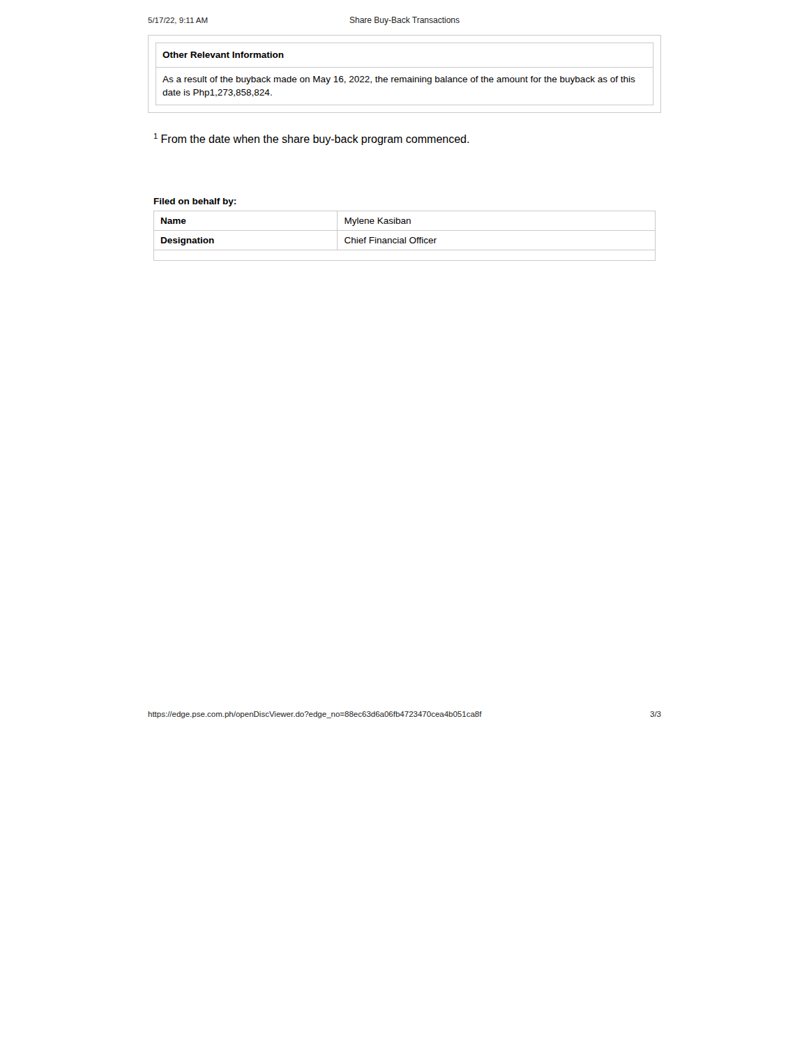5/17/22, 9:11 AM
Share Buy-Back Transactions
| Other Relevant Information |
| --- |
| As a result of the buyback made on May 16, 2022, the remaining balance of the amount for the buyback as of this date is Php1,273,858,824. |
1 From the date when the share buy-back program commenced.
Filed on behalf by:
| Name | Mylene Kasiban |
| Designation | Chief Financial Officer |
https://edge.pse.com.ph/openDiscViewer.do?edge_no=88ec63d6a06fb4723470cea4b051ca8f
3/3